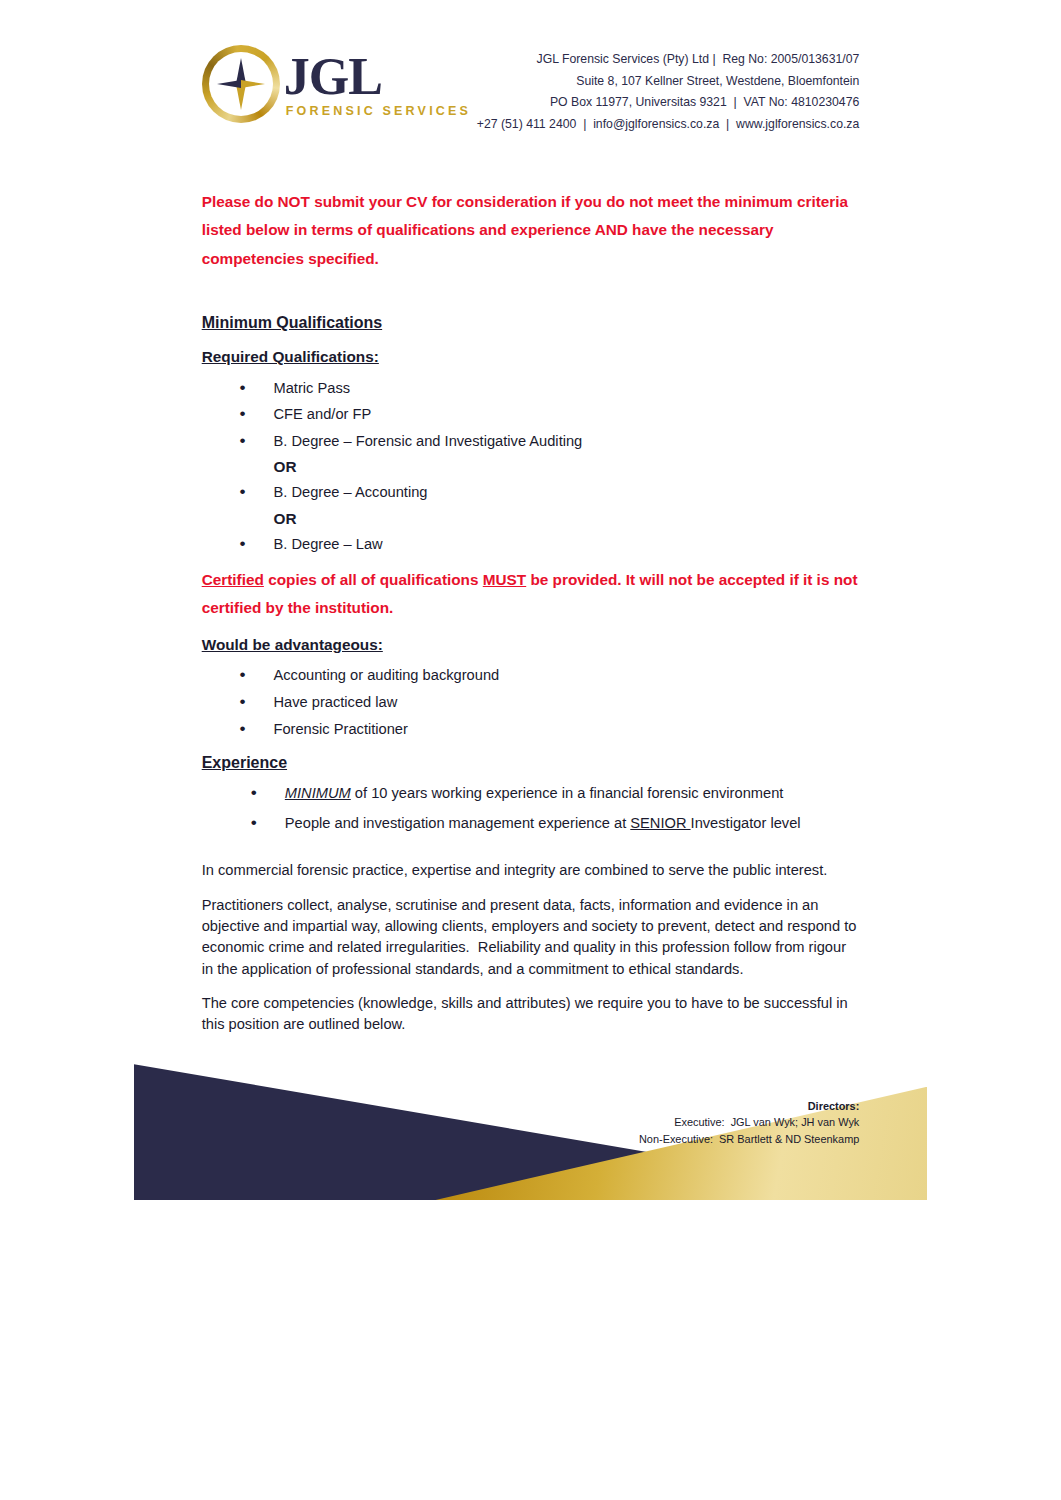JGL FORENSIC SERVICES
JGL Forensic Services (Pty) Ltd | Reg No: 2005/013631/07
Suite 8, 107 Kellner Street, Westdene, Bloemfontein
PO Box 11977, Universitas 9321 | VAT No: 4810230476
+27 (51) 411 2400 | info@jglforensics.co.za | www.jglforensics.co.za
Please do NOT submit your CV for consideration if you do not meet the minimum criteria listed below in terms of qualifications and experience AND have the necessary competencies specified.
Minimum Qualifications
Required Qualifications:
Matric Pass
CFE and/or FP
B. Degree – Forensic and Investigative Auditing
OR
B. Degree – Accounting
OR
B. Degree – Law
Certified copies of all of qualifications MUST be provided. It will not be accepted if it is not certified by the institution.
Would be advantageous:
Accounting or auditing background
Have practiced law
Forensic Practitioner
Experience
MINIMUM of 10 years working experience in a financial forensic environment
People and investigation management experience at SENIOR Investigator level
In commercial forensic practice, expertise and integrity are combined to serve the public interest.
Practitioners collect, analyse, scrutinise and present data, facts, information and evidence in an objective and impartial way, allowing clients, employers and society to prevent, detect and respond to economic crime and related irregularities. Reliability and quality in this profession follow from rigour in the application of professional standards, and a commitment to ethical standards.
The core competencies (knowledge, skills and attributes) we require you to have to be successful in this position are outlined below.
Directors:
Executive: JGL van Wyk; JH van Wyk
Non-Executive: SR Bartlett & ND Steenkamp